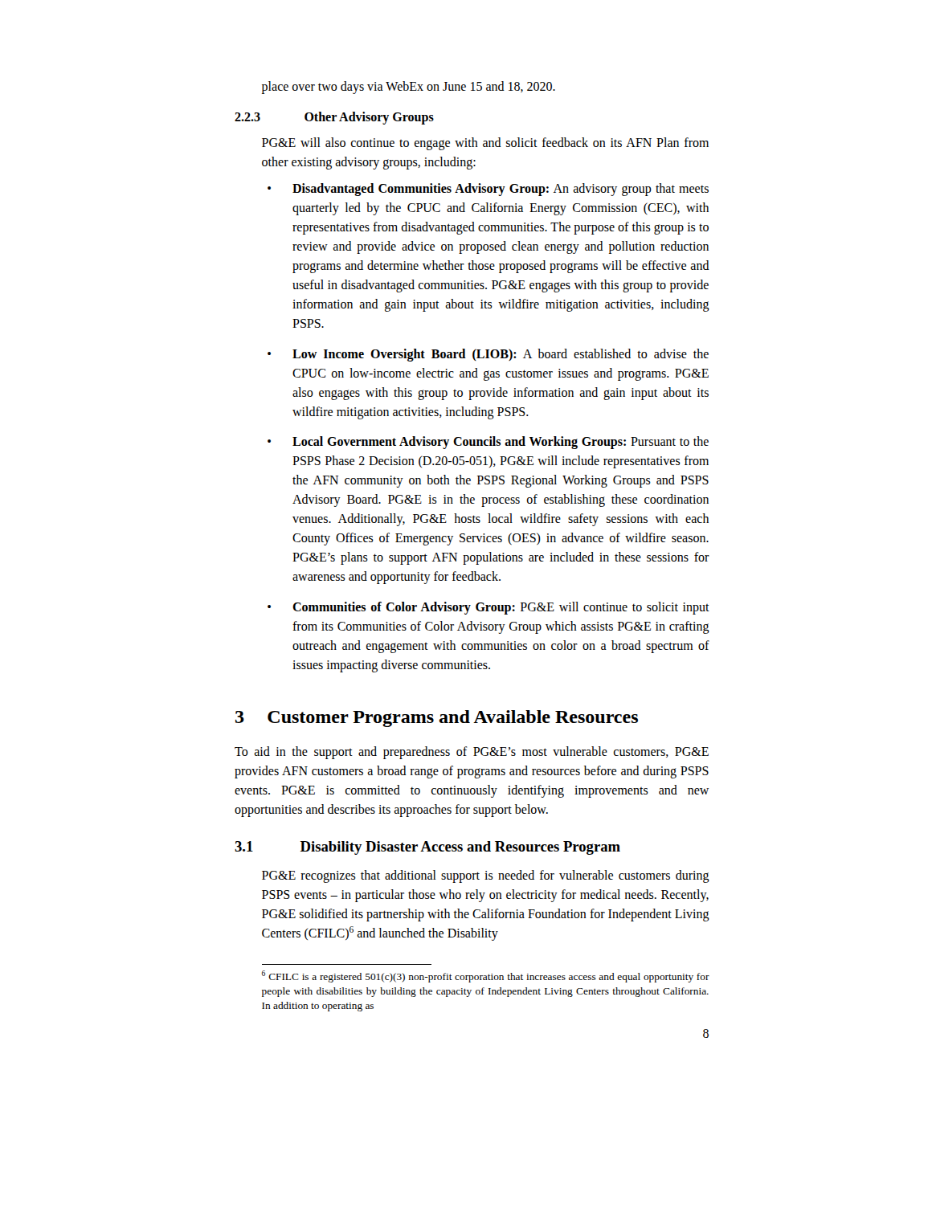place over two days via WebEx on June 15 and 18, 2020.
2.2.3 Other Advisory Groups
PG&E will also continue to engage with and solicit feedback on its AFN Plan from other existing advisory groups, including:
Disadvantaged Communities Advisory Group: An advisory group that meets quarterly led by the CPUC and California Energy Commission (CEC), with representatives from disadvantaged communities. The purpose of this group is to review and provide advice on proposed clean energy and pollution reduction programs and determine whether those proposed programs will be effective and useful in disadvantaged communities. PG&E engages with this group to provide information and gain input about its wildfire mitigation activities, including PSPS.
Low Income Oversight Board (LIOB): A board established to advise the CPUC on low-income electric and gas customer issues and programs. PG&E also engages with this group to provide information and gain input about its wildfire mitigation activities, including PSPS.
Local Government Advisory Councils and Working Groups: Pursuant to the PSPS Phase 2 Decision (D.20-05-051), PG&E will include representatives from the AFN community on both the PSPS Regional Working Groups and PSPS Advisory Board. PG&E is in the process of establishing these coordination venues. Additionally, PG&E hosts local wildfire safety sessions with each County Offices of Emergency Services (OES) in advance of wildfire season. PG&E’s plans to support AFN populations are included in these sessions for awareness and opportunity for feedback.
Communities of Color Advisory Group: PG&E will continue to solicit input from its Communities of Color Advisory Group which assists PG&E in crafting outreach and engagement with communities on color on a broad spectrum of issues impacting diverse communities.
3 Customer Programs and Available Resources
To aid in the support and preparedness of PG&E’s most vulnerable customers, PG&E provides AFN customers a broad range of programs and resources before and during PSPS events. PG&E is committed to continuously identifying improvements and new opportunities and describes its approaches for support below.
3.1 Disability Disaster Access and Resources Program
PG&E recognizes that additional support is needed for vulnerable customers during PSPS events – in particular those who rely on electricity for medical needs. Recently, PG&E solidified its partnership with the California Foundation for Independent Living Centers (CFILC)6 and launched the Disability
6 CFILC is a registered 501(c)(3) non-profit corporation that increases access and equal opportunity for people with disabilities by building the capacity of Independent Living Centers throughout California. In addition to operating as
8